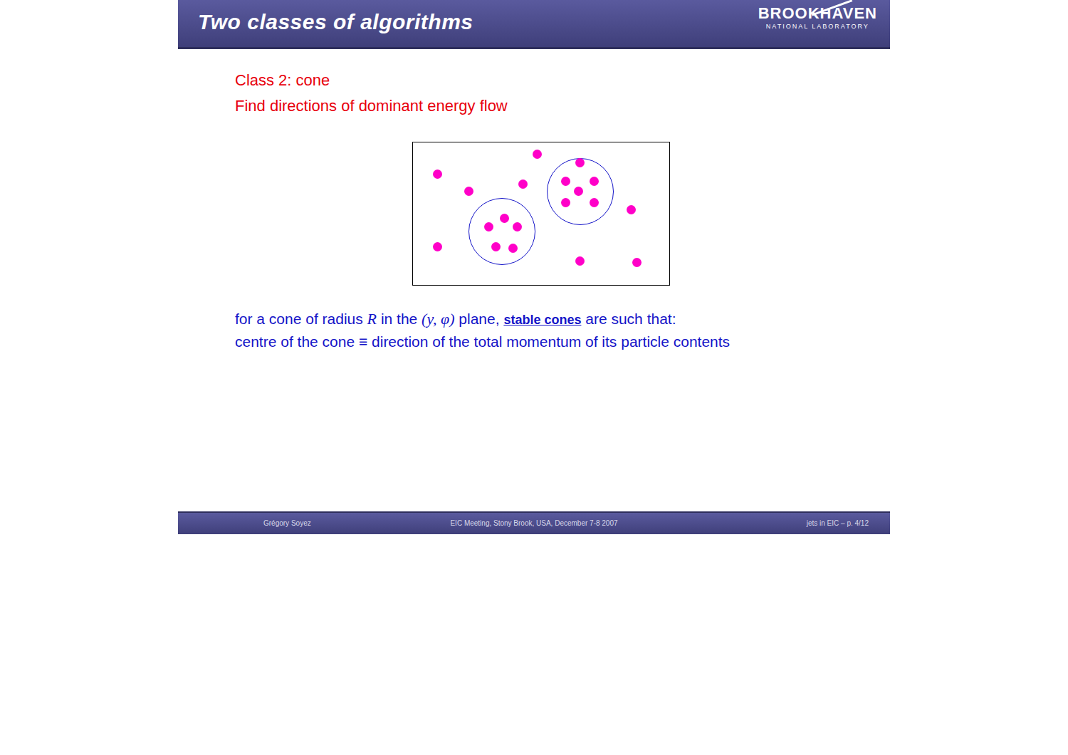Two classes of algorithms
BROOKHAVEN
NATIONAL LABORATORY
Class 2: cone
Find directions of dominant energy flow
for a cone of radius R in the (y, φ) plane, stable cones are such that:
centre of the cone ≡ direction of the total momentum of its particle contents
Grégory Soyez
EIC Meeting, Stony Brook, USA, December 7-8 2007
jets in EIC – p. 4/12